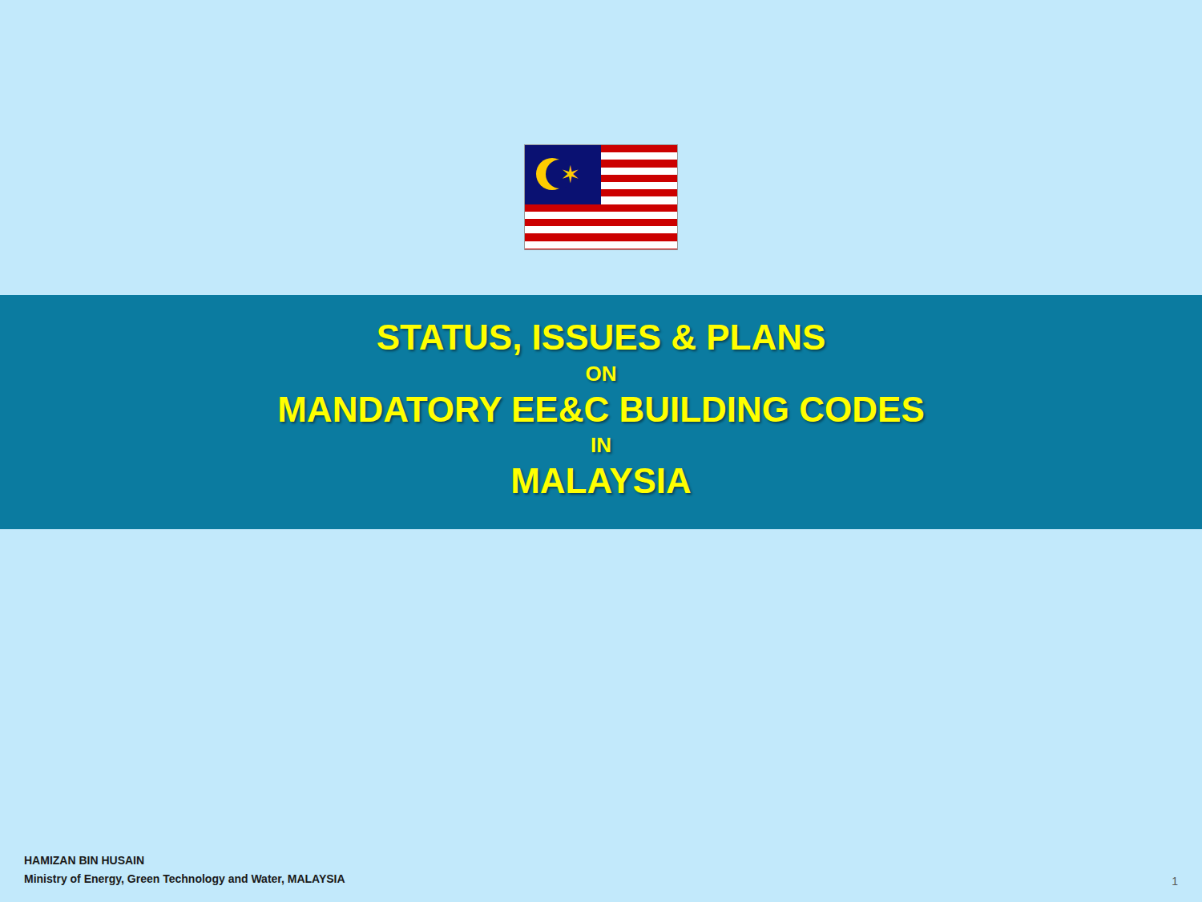✶
STATUS, ISSUES & PLANS
ON
MANDATORY EE&C BUILDING CODES
IN
MALAYSIA
HAMIZAN BIN HUSAIN
Ministry of Energy, Green Technology and Water, MALAYSIA
1